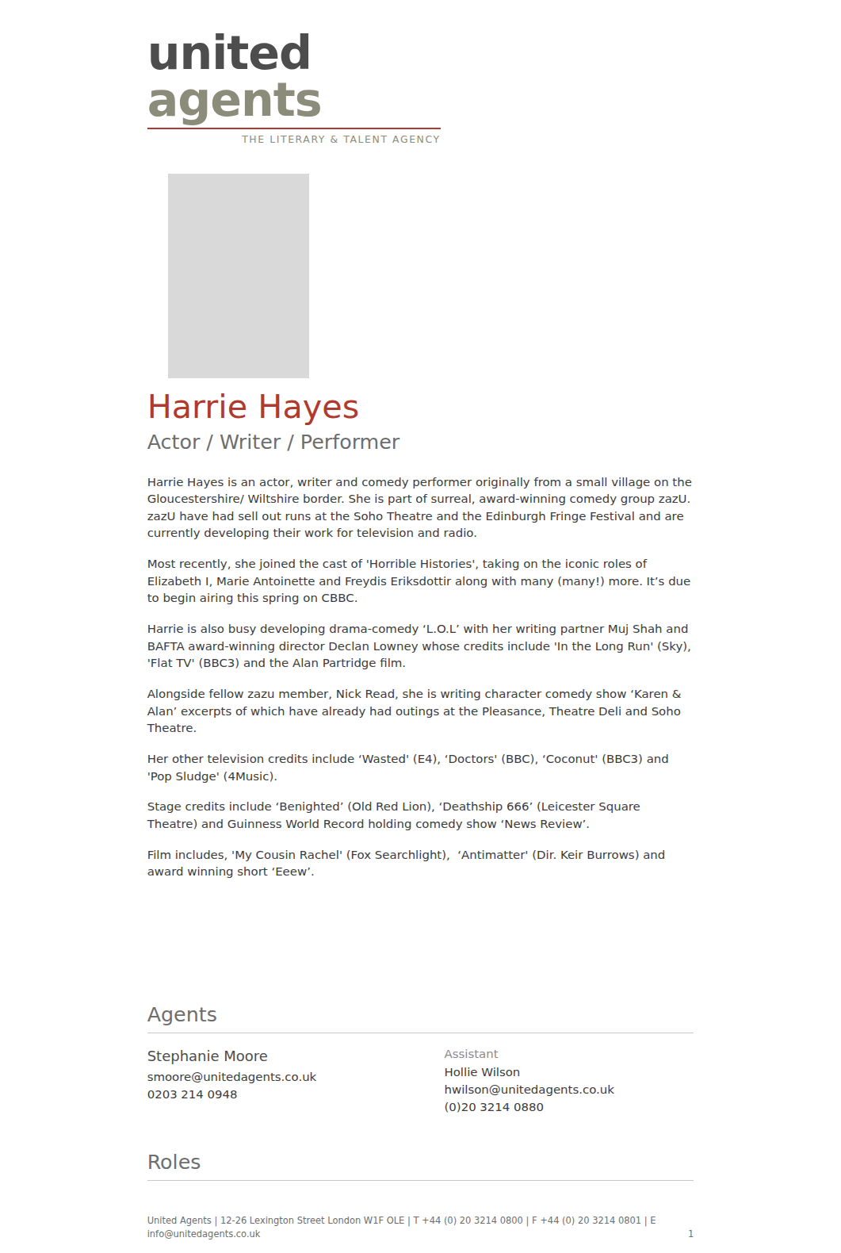united agents
THE LITERARY & TALENT AGENCY
Harrie Hayes
Actor / Writer / Performer
Harrie Hayes is an actor, writer and comedy performer originally from a small village on the Gloucestershire/ Wiltshire border. She is part of surreal, award-winning comedy group zazU. zazU have had sell out runs at the Soho Theatre and the Edinburgh Fringe Festival and are currently developing their work for television and radio.
Most recently, she joined the cast of 'Horrible Histories', taking on the iconic roles of Elizabeth I, Marie Antoinette and Freydis Eriksdottir along with many (many!) more. It’s due to begin airing this spring on CBBC.
Harrie is also busy developing drama-comedy ‘L.O.L’ with her writing partner Muj Shah and BAFTA award-winning director Declan Lowney whose credits include 'In the Long Run' (Sky), 'Flat TV' (BBC3) and the Alan Partridge film.
Alongside fellow zazu member, Nick Read, she is writing character comedy show ‘Karen & Alan’ excerpts of which have already had outings at the Pleasance, Theatre Deli and Soho Theatre.
Her other television credits include ‘Wasted' (E4), ‘Doctors' (BBC), ‘Coconut' (BBC3) and 'Pop Sludge' (4Music).
Stage credits include ‘Benighted’ (Old Red Lion), ‘Deathship 666’ (Leicester Square Theatre) and Guinness World Record holding comedy show ‘News Review’.
Film includes, 'My Cousin Rachel' (Fox Searchlight), ‘Antimatter' (Dir. Keir Burrows) and award winning short ‘Eeew’.
Agents
Stephanie Moore
smoore@unitedagents.co.uk
0203 214 0948
Assistant
Hollie Wilson
hwilson@unitedagents.co.uk
(0)20 3214 0880
Roles
United Agents | 12-26 Lexington Street London W1F OLE | T +44 (0) 20 3214 0800 | F +44 (0) 20 3214 0801 | E info@unitedagents.co.uk 1